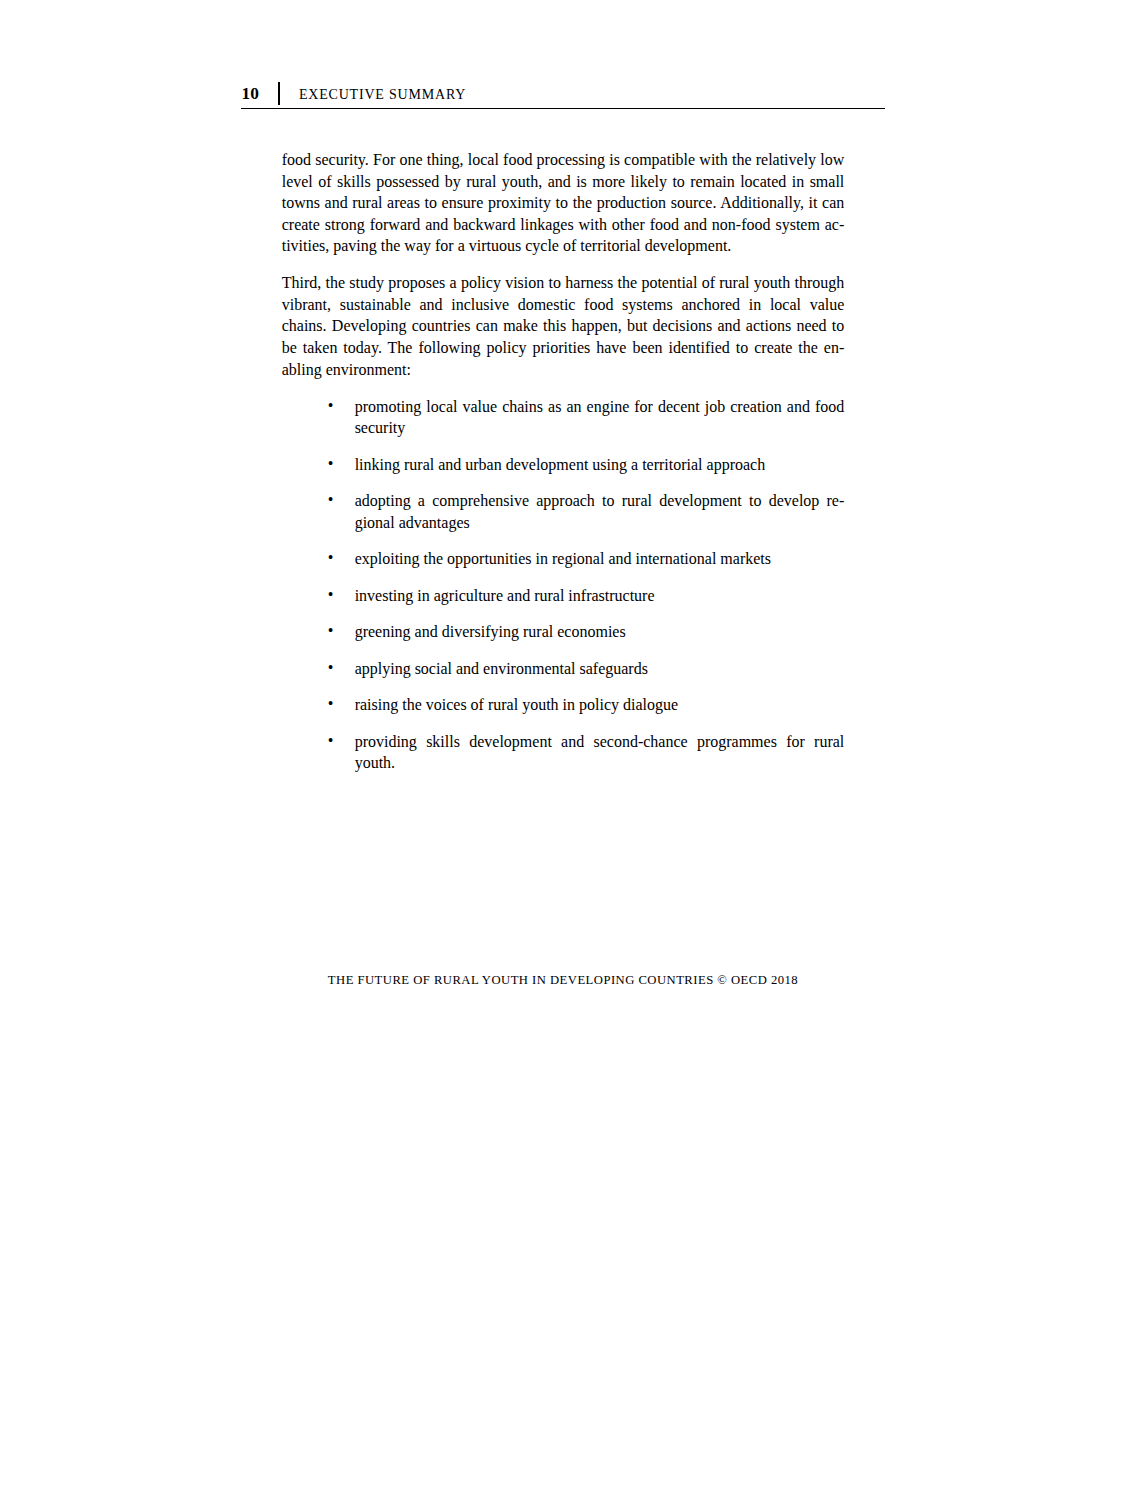10 Executive Summary
food security. For one thing, local food processing is compatible with the relatively low level of skills possessed by rural youth, and is more likely to remain located in small towns and rural areas to ensure proximity to the production source. Additionally, it can create strong forward and backward linkages with other food and non-food system activities, paving the way for a virtuous cycle of territorial development.
Third, the study proposes a policy vision to harness the potential of rural youth through vibrant, sustainable and inclusive domestic food systems anchored in local value chains. Developing countries can make this happen, but decisions and actions need to be taken today. The following policy priorities have been identified to create the enabling environment:
promoting local value chains as an engine for decent job creation and food security
linking rural and urban development using a territorial approach
adopting a comprehensive approach to rural development to develop regional advantages
exploiting the opportunities in regional and international markets
investing in agriculture and rural infrastructure
greening and diversifying rural economies
applying social and environmental safeguards
raising the voices of rural youth in policy dialogue
providing skills development and second-chance programmes for rural youth.
The Future of Rural Youth in Developing Countries © OECD 2018